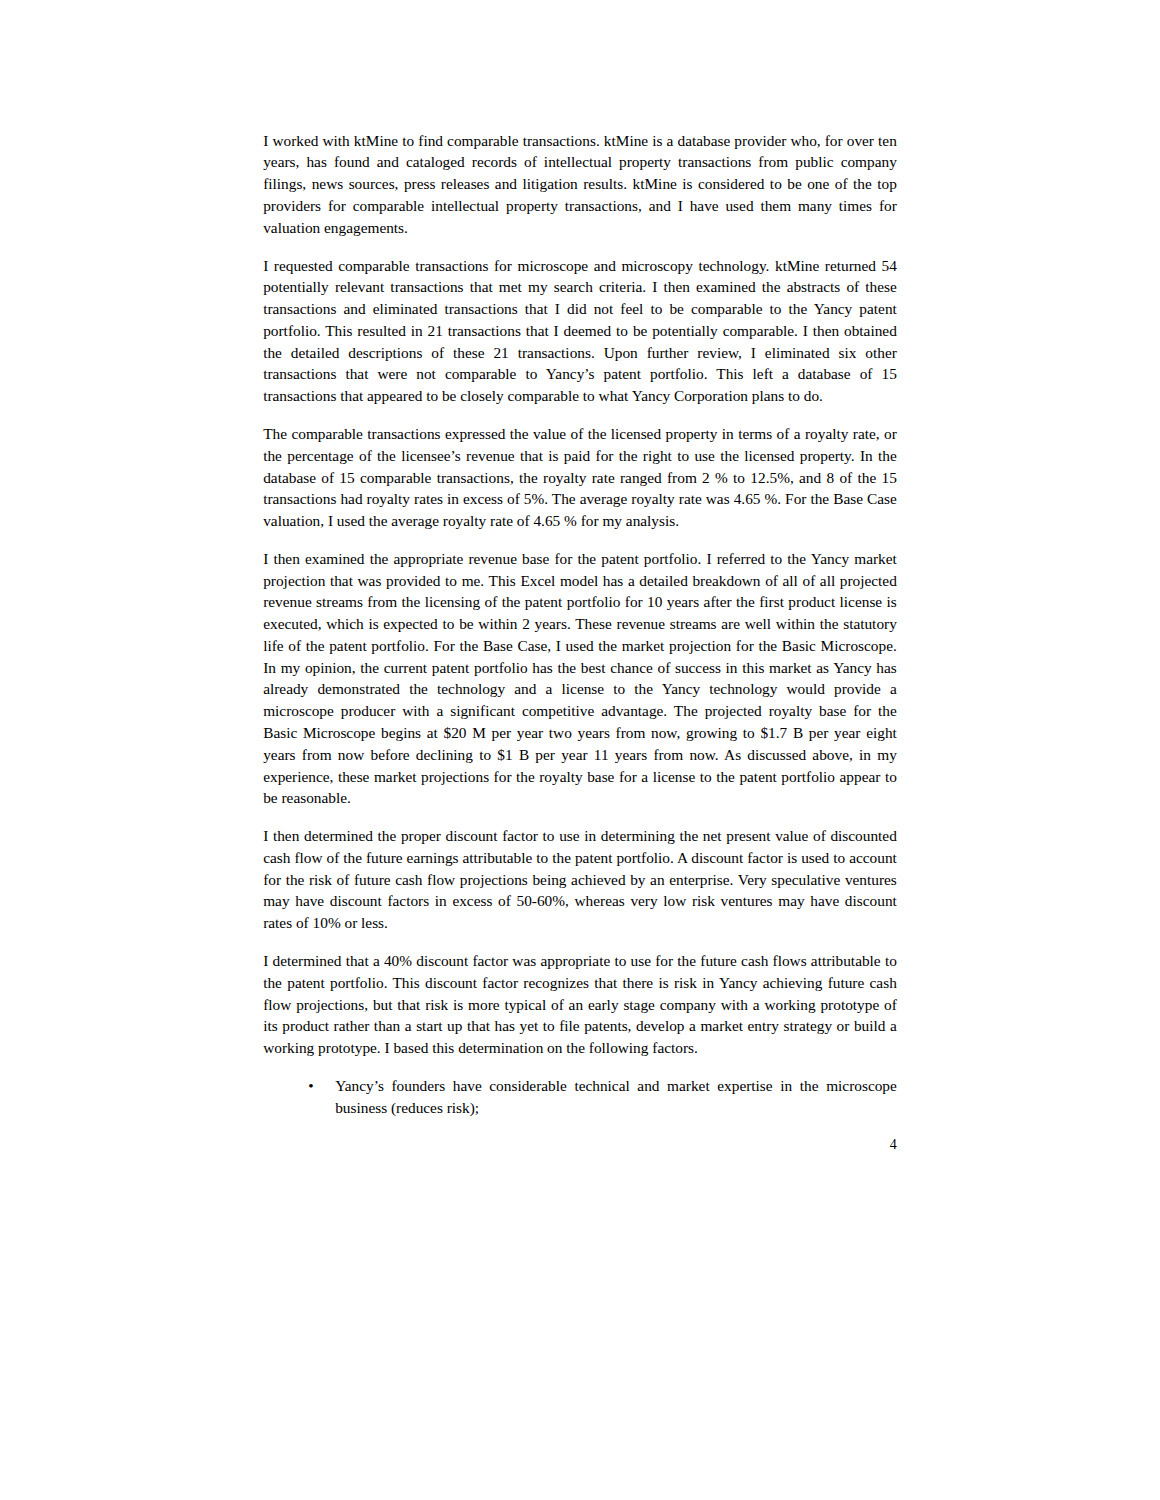I worked with ktMine to find comparable transactions. ktMine is a database provider who, for over ten years, has found and cataloged records of intellectual property transactions from public company filings, news sources, press releases and litigation results. ktMine is considered to be one of the top providers for comparable intellectual property transactions, and I have used them many times for valuation engagements.
I requested comparable transactions for microscope and microscopy technology. ktMine returned 54 potentially relevant transactions that met my search criteria. I then examined the abstracts of these transactions and eliminated transactions that I did not feel to be comparable to the Yancy patent portfolio. This resulted in 21 transactions that I deemed to be potentially comparable. I then obtained the detailed descriptions of these 21 transactions. Upon further review, I eliminated six other transactions that were not comparable to Yancy’s patent portfolio. This left a database of 15 transactions that appeared to be closely comparable to what Yancy Corporation plans to do.
The comparable transactions expressed the value of the licensed property in terms of a royalty rate, or the percentage of the licensee’s revenue that is paid for the right to use the licensed property. In the database of 15 comparable transactions, the royalty rate ranged from 2 % to 12.5%, and 8 of the 15 transactions had royalty rates in excess of 5%. The average royalty rate was 4.65 %. For the Base Case valuation, I used the average royalty rate of 4.65 % for my analysis.
I then examined the appropriate revenue base for the patent portfolio. I referred to the Yancy market projection that was provided to me. This Excel model has a detailed breakdown of all of all projected revenue streams from the licensing of the patent portfolio for 10 years after the first product license is executed, which is expected to be within 2 years. These revenue streams are well within the statutory life of the patent portfolio. For the Base Case, I used the market projection for the Basic Microscope. In my opinion, the current patent portfolio has the best chance of success in this market as Yancy has already demonstrated the technology and a license to the Yancy technology would provide a microscope producer with a significant competitive advantage. The projected royalty base for the Basic Microscope begins at $20 M per year two years from now, growing to $1.7 B per year eight years from now before declining to $1 B per year 11 years from now. As discussed above, in my experience, these market projections for the royalty base for a license to the patent portfolio appear to be reasonable.
I then determined the proper discount factor to use in determining the net present value of discounted cash flow of the future earnings attributable to the patent portfolio. A discount factor is used to account for the risk of future cash flow projections being achieved by an enterprise. Very speculative ventures may have discount factors in excess of 50-60%, whereas very low risk ventures may have discount rates of 10% or less.
I determined that a 40% discount factor was appropriate to use for the future cash flows attributable to the patent portfolio. This discount factor recognizes that there is risk in Yancy achieving future cash flow projections, but that risk is more typical of an early stage company with a working prototype of its product rather than a start up that has yet to file patents, develop a market entry strategy or build a working prototype. I based this determination on the following factors.
Yancy’s founders have considerable technical and market expertise in the microscope business (reduces risk);
4